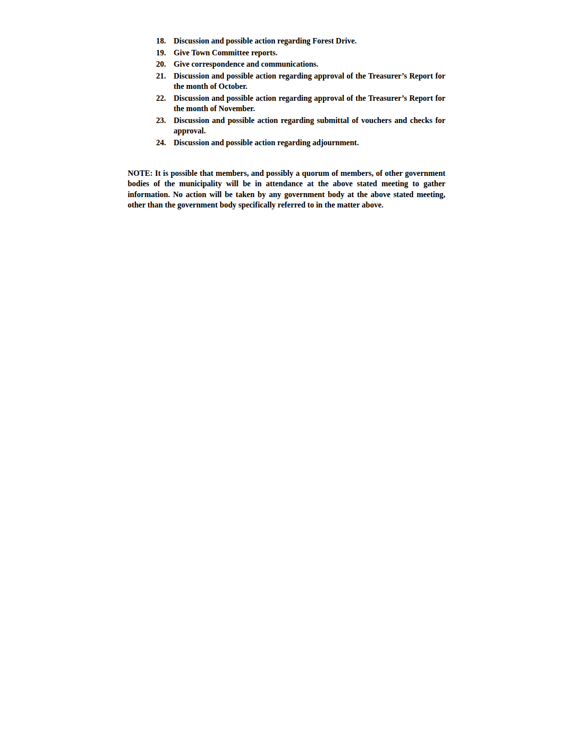Discussion and possible action regarding Forest Drive.
Give Town Committee reports.
Give correspondence and communications.
Discussion and possible action regarding approval of the Treasurer’s Report for the month of October.
Discussion and possible action regarding approval of the Treasurer’s Report for the month of November.
Discussion and possible action regarding submittal of vouchers and checks for approval.
Discussion and possible action regarding adjournment.
NOTE: It is possible that members, and possibly a quorum of members, of other government bodies of the municipality will be in attendance at the above stated meeting to gather information. No action will be taken by any government body at the above stated meeting, other than the government body specifically referred to in the matter above.